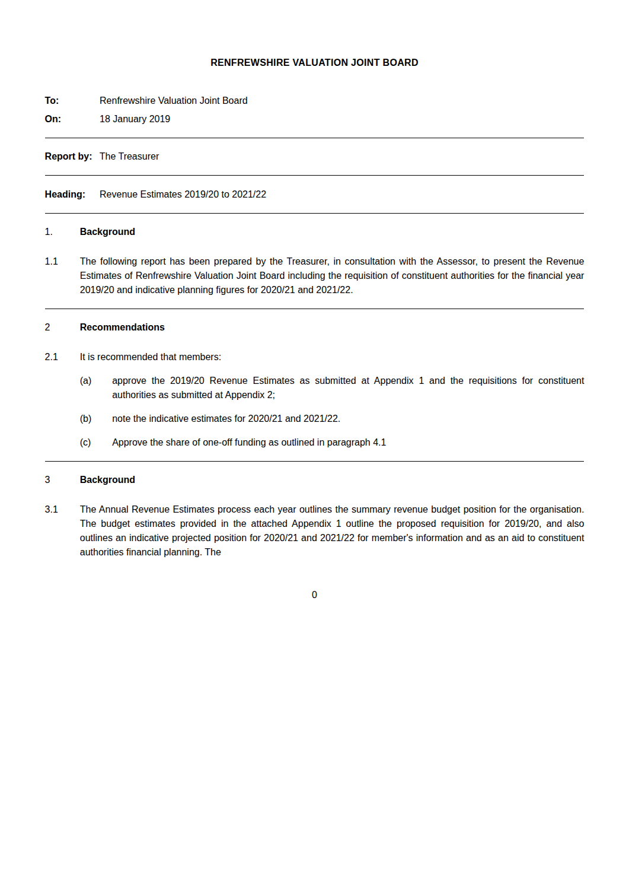Renfrewshire Valuation Joint Board
To: Renfrewshire Valuation Joint Board
On: 18 January 2019
Report by: The Treasurer
Heading: Revenue Estimates 2019/20 to 2021/22
1.
Background
1.1 The following report has been prepared by the Treasurer, in consultation with the Assessor, to present the Revenue Estimates of Renfrewshire Valuation Joint Board including the requisition of constituent authorities for the financial year 2019/20 and indicative planning figures for 2020/21 and 2021/22.
2
Recommendations
2.1 It is recommended that members:
(a) approve the 2019/20 Revenue Estimates as submitted at Appendix 1 and the requisitions for constituent authorities as submitted at Appendix 2;
(b) note the indicative estimates for 2020/21 and 2021/22.
(c) Approve the share of one-off funding as outlined in paragraph 4.1
3
Background
3.1 The Annual Revenue Estimates process each year outlines the summary revenue budget position for the organisation. The budget estimates provided in the attached Appendix 1 outline the proposed requisition for 2019/20, and also outlines an indicative projected position for 2020/21 and 2021/22 for member's information and as an aid to constituent authorities financial planning. The
0